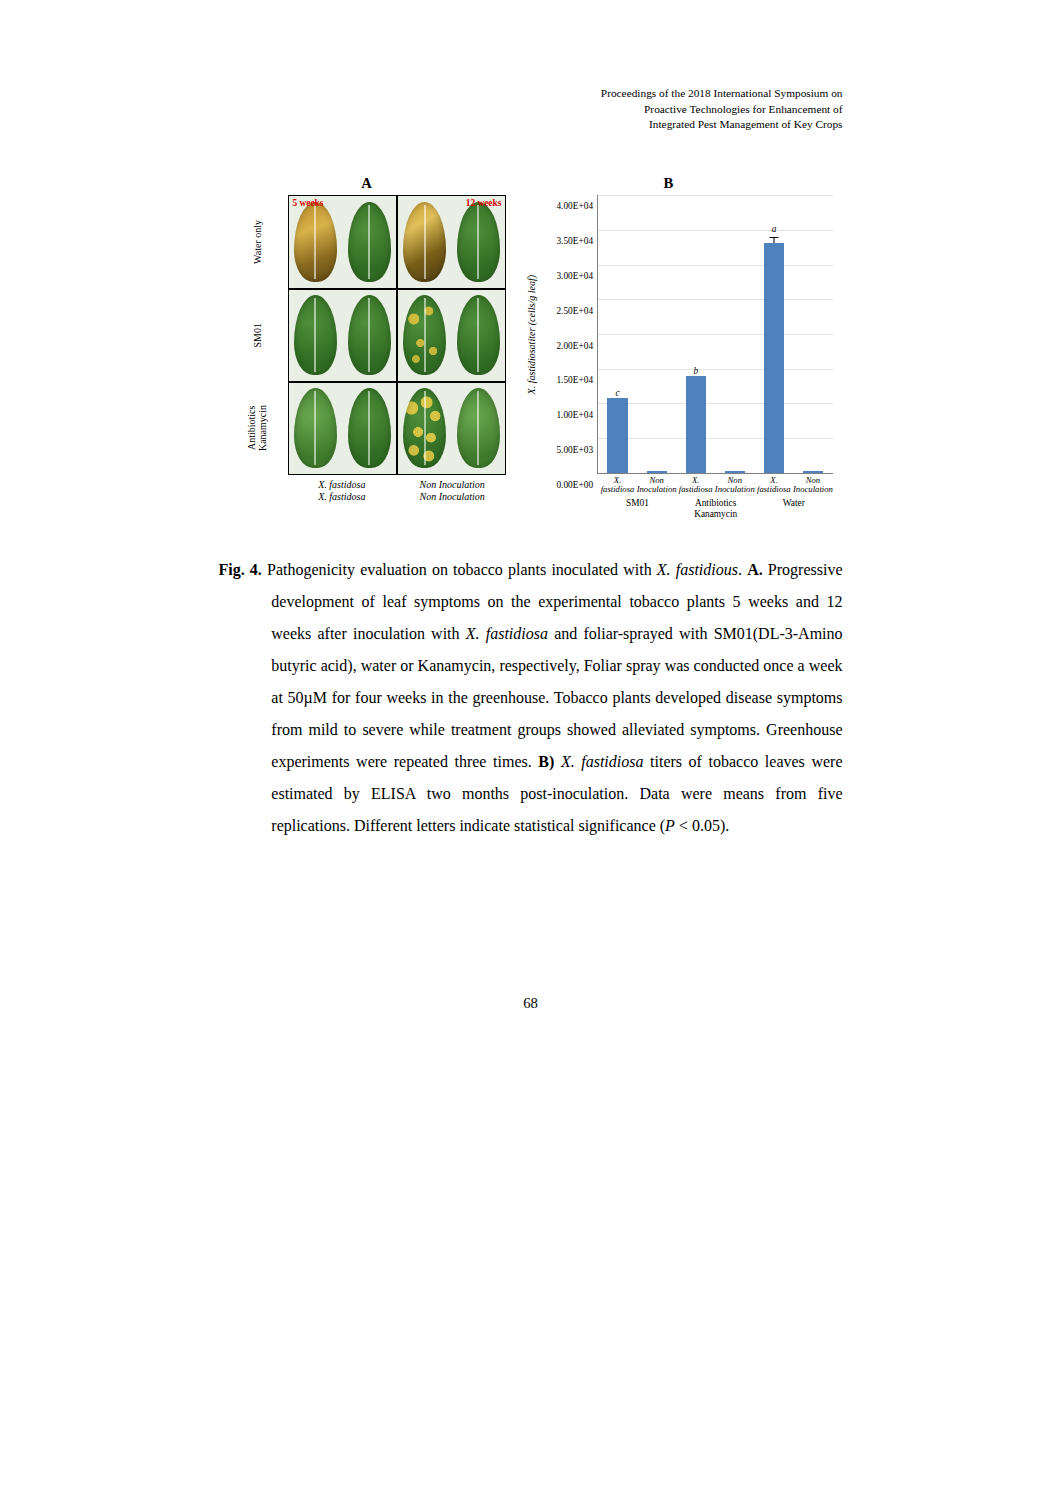Proceedings of the 2018 International Symposium on
Proactive Technologies for Enhancement of
Integrated Pest Management of Key Crops
A B
Water only
SM01
Antibiotics
Kanamycin
5 weeks
12 weeks
X. fastidosa Non Inoculation X. fastidosa Non Inoculation
X. fastidiosa titer (cells/g leaf)
4.00E+04
3.50E+04
3.00E+04
2.50E+04
2.00E+04
1.50E+04
1.00E+04
5.00E+03
0.00E+00
c
b
a
X. fastidiosa Non
Inoculation X. fastidiosa Non
Inoculation X. fastidiosa Non
Inoculation
SM01 Antibiotics Kanamycin Water
Fig. 4. Pathogenicity evaluation on tobacco plants inoculated with X. fastidious. A. Progressive development of leaf symptoms on the experimental tobacco plants 5 weeks and 12 weeks after inoculation with X. fastidiosa and foliar-sprayed with SM01(DL-3-Amino butyric acid), water or Kanamycin, respectively, Foliar spray was conducted once a week at 50µM for four weeks in the greenhouse. Tobacco plants developed disease symptoms from mild to severe while treatment groups showed alleviated symptoms. Greenhouse experiments were repeated three times. B) X. fastidiosa titers of tobacco leaves were estimated by ELISA two months post-inoculation. Data were means from five replications. Different letters indicate statistical significance (P < 0.05).
68